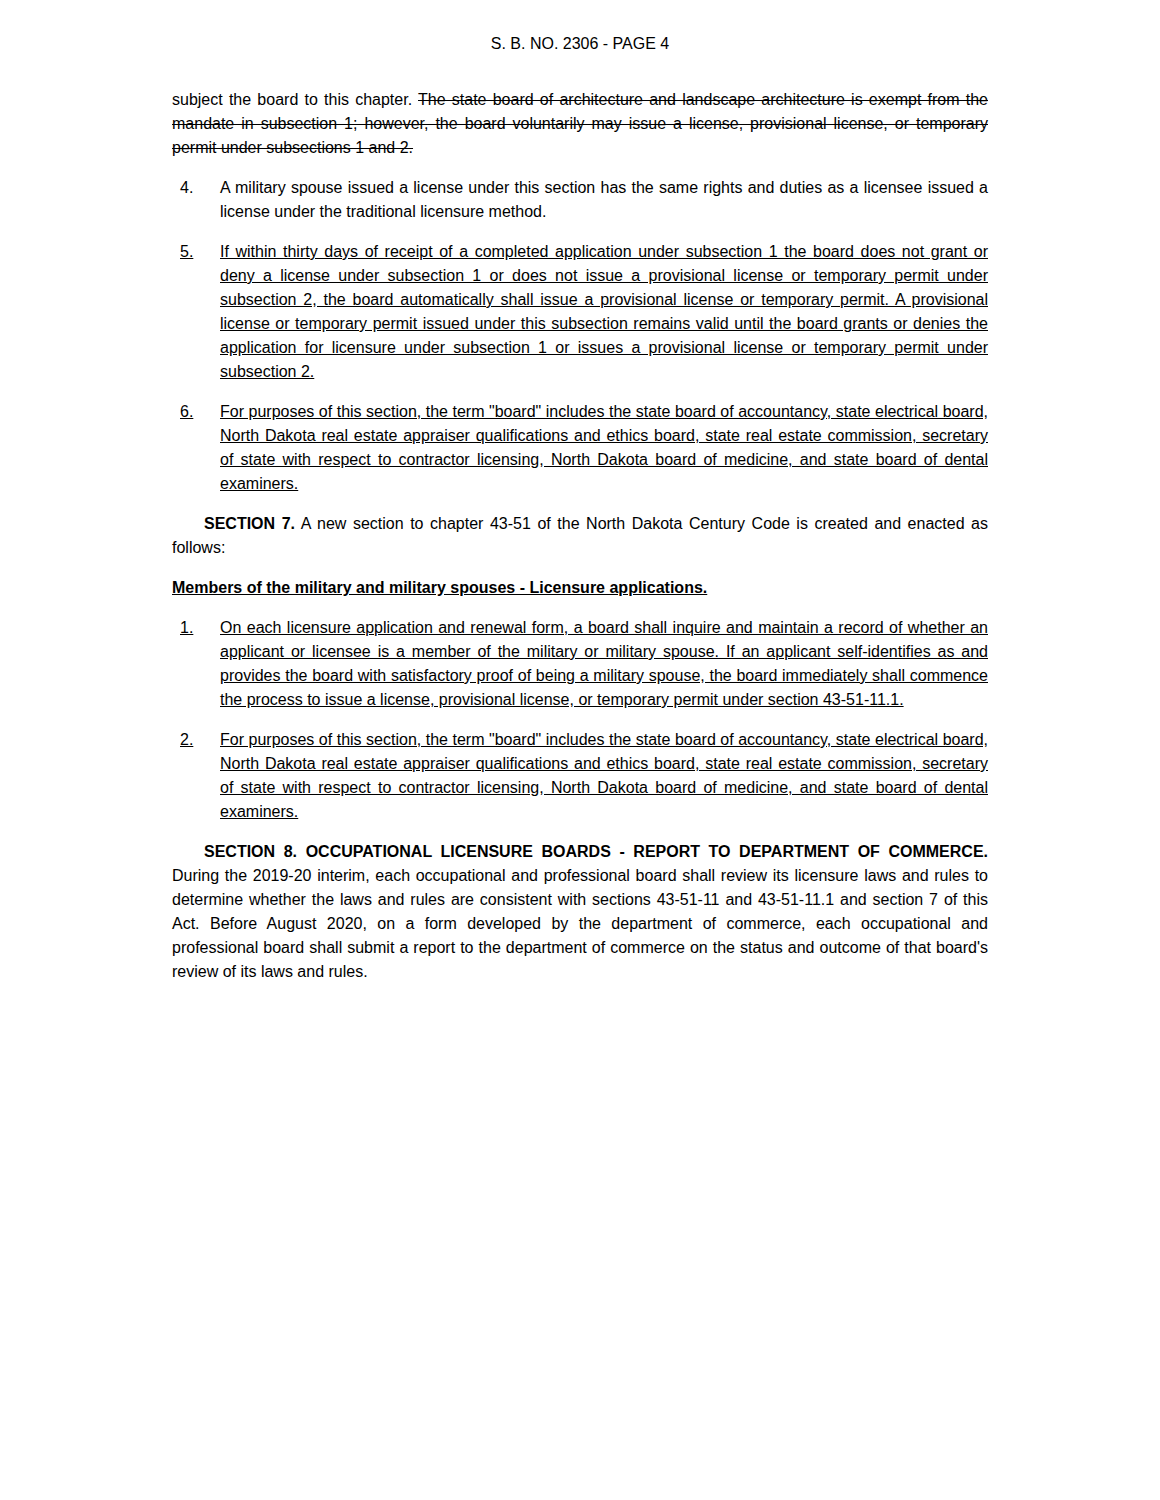S. B. NO. 2306 - PAGE 4
subject the board to this chapter. The state board of architecture and landscape architecture is exempt from the mandate in subsection 1; however, the board voluntarily may issue a license, provisional license, or temporary permit under subsections 1 and 2.
4.
A military spouse issued a license under this section has the same rights and duties as a licensee issued a license under the traditional licensure method.
5.
If within thirty days of receipt of a completed application under subsection 1 the board does not grant or deny a license under subsection 1 or does not issue a provisional license or temporary permit under subsection 2, the board automatically shall issue a provisional license or temporary permit. A provisional license or temporary permit issued under this subsection remains valid until the board grants or denies the application for licensure under subsection 1 or issues a provisional license or temporary permit under subsection 2.
6.
For purposes of this section, the term "board" includes the state board of accountancy, state electrical board, North Dakota real estate appraiser qualifications and ethics board, state real estate commission, secretary of state with respect to contractor licensing, North Dakota board of medicine, and state board of dental examiners.
SECTION 7. A new section to chapter 43-51 of the North Dakota Century Code is created and enacted as follows:
Members of the military and military spouses - Licensure applications.
1.
On each licensure application and renewal form, a board shall inquire and maintain a record of whether an applicant or licensee is a member of the military or military spouse. If an applicant self-identifies as and provides the board with satisfactory proof of being a military spouse, the board immediately shall commence the process to issue a license, provisional license, or temporary permit under section 43-51-11.1.
2.
For purposes of this section, the term "board" includes the state board of accountancy, state electrical board, North Dakota real estate appraiser qualifications and ethics board, state real estate commission, secretary of state with respect to contractor licensing, North Dakota board of medicine, and state board of dental examiners.
SECTION 8. OCCUPATIONAL LICENSURE BOARDS - REPORT TO DEPARTMENT OF COMMERCE. During the 2019-20 interim, each occupational and professional board shall review its licensure laws and rules to determine whether the laws and rules are consistent with sections 43-51-11 and 43-51-11.1 and section 7 of this Act. Before August 2020, on a form developed by the department of commerce, each occupational and professional board shall submit a report to the department of commerce on the status and outcome of that board's review of its laws and rules.